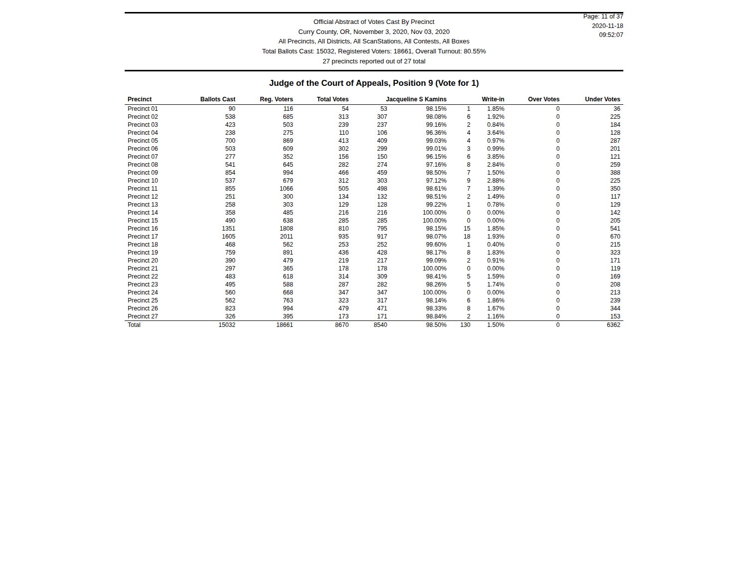Page: 11 of 37
2020-11-18
09:52:07
Official Abstract of Votes Cast By Precinct
Curry County, OR, November 3, 2020, Nov 03, 2020
All Precincts, All Districts, All ScanStations, All Contests, All Boxes
Total Ballots Cast: 15032, Registered Voters: 18661, Overall Turnout: 80.55%
27 precincts reported out of 27 total
Judge of the Court of Appeals, Position 9 (Vote for 1)
Votes by precinct for Judge of the Court of Appeals, Position 9
| Precinct | Ballots Cast | Reg. Voters | Total Votes | Jacqueline S Kamins | Write-in | Over Votes | Under Votes |
| --- | --- | --- | --- | --- | --- | --- | --- |
| Precinct 01 | 90 | 116 | 54 | 53 | 98.15% | 1 | 1.85% | 0 | 36 |
| Precinct 02 | 538 | 685 | 313 | 307 | 98.08% | 6 | 1.92% | 0 | 225 |
| Precinct 03 | 423 | 503 | 239 | 237 | 99.16% | 2 | 0.84% | 0 | 184 |
| Precinct 04 | 238 | 275 | 110 | 106 | 96.36% | 4 | 3.64% | 0 | 128 |
| Precinct 05 | 700 | 869 | 413 | 409 | 99.03% | 4 | 0.97% | 0 | 287 |
| Precinct 06 | 503 | 609 | 302 | 299 | 99.01% | 3 | 0.99% | 0 | 201 |
| Precinct 07 | 277 | 352 | 156 | 150 | 96.15% | 6 | 3.85% | 0 | 121 |
| Precinct 08 | 541 | 645 | 282 | 274 | 97.16% | 8 | 2.84% | 0 | 259 |
| Precinct 09 | 854 | 994 | 466 | 459 | 98.50% | 7 | 1.50% | 0 | 388 |
| Precinct 10 | 537 | 679 | 312 | 303 | 97.12% | 9 | 2.88% | 0 | 225 |
| Precinct 11 | 855 | 1066 | 505 | 498 | 98.61% | 7 | 1.39% | 0 | 350 |
| Precinct 12 | 251 | 300 | 134 | 132 | 98.51% | 2 | 1.49% | 0 | 117 |
| Precinct 13 | 258 | 303 | 129 | 128 | 99.22% | 1 | 0.78% | 0 | 129 |
| Precinct 14 | 358 | 485 | 216 | 216 | 100.00% | 0 | 0.00% | 0 | 142 |
| Precinct 15 | 490 | 638 | 285 | 285 | 100.00% | 0 | 0.00% | 0 | 205 |
| Precinct 16 | 1351 | 1808 | 810 | 795 | 98.15% | 15 | 1.85% | 0 | 541 |
| Precinct 17 | 1605 | 2011 | 935 | 917 | 98.07% | 18 | 1.93% | 0 | 670 |
| Precinct 18 | 468 | 562 | 253 | 252 | 99.60% | 1 | 0.40% | 0 | 215 |
| Precinct 19 | 759 | 891 | 436 | 428 | 98.17% | 8 | 1.83% | 0 | 323 |
| Precinct 20 | 390 | 479 | 219 | 217 | 99.09% | 2 | 0.91% | 0 | 171 |
| Precinct 21 | 297 | 365 | 178 | 178 | 100.00% | 0 | 0.00% | 0 | 119 |
| Precinct 22 | 483 | 618 | 314 | 309 | 98.41% | 5 | 1.59% | 0 | 169 |
| Precinct 23 | 495 | 588 | 287 | 282 | 98.26% | 5 | 1.74% | 0 | 208 |
| Precinct 24 | 560 | 668 | 347 | 347 | 100.00% | 0 | 0.00% | 0 | 213 |
| Precinct 25 | 562 | 763 | 323 | 317 | 98.14% | 6 | 1.86% | 0 | 239 |
| Precinct 26 | 823 | 994 | 479 | 471 | 98.33% | 8 | 1.67% | 0 | 344 |
| Precinct 27 | 326 | 395 | 173 | 171 | 98.84% | 2 | 1.16% | 0 | 153 |
| Total | 15032 | 18661 | 8670 | 8540 | 98.50% | 130 | 1.50% | 0 | 6362 |